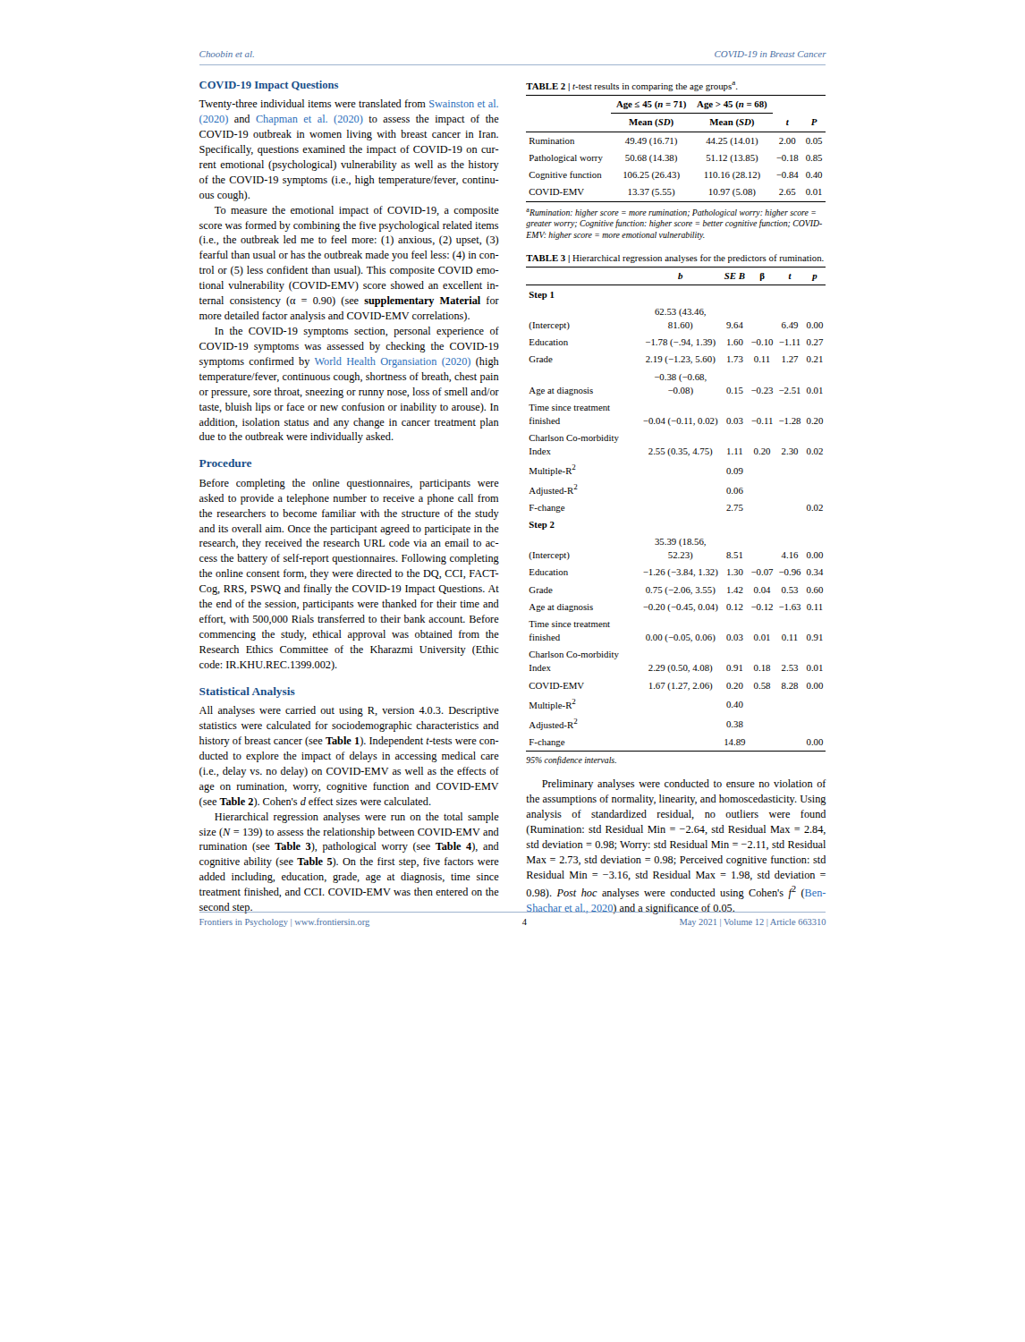Choobin et al.
COVID-19 in Breast Cancer
COVID-19 Impact Questions
Twenty-three individual items were translated from Swainston et al. (2020) and Chapman et al. (2020) to assess the impact of the COVID-19 outbreak in women living with breast cancer in Iran. Specifically, questions examined the impact of COVID-19 on current emotional (psychological) vulnerability as well as the history of the COVID-19 symptoms (i.e., high temperature/fever, continuous cough).
To measure the emotional impact of COVID-19, a composite score was formed by combining the five psychological related items (i.e., the outbreak led me to feel more: (1) anxious, (2) upset, (3) fearful than usual or has the outbreak made you feel less: (4) in control or (5) less confident than usual). This composite COVID emotional vulnerability (COVID-EMV) score showed an excellent internal consistency (α = 0.90) (see supplementary Material for more detailed factor analysis and COVID-EMV correlations).
In the COVID-19 symptoms section, personal experience of COVID-19 symptoms was assessed by checking the COVID-19 symptoms confirmed by World Health Organsiation (2020) (high temperature/fever, continuous cough, shortness of breath, chest pain or pressure, sore throat, sneezing or runny nose, loss of smell and/or taste, bluish lips or face or new confusion or inability to arouse). In addition, isolation status and any change in cancer treatment plan due to the outbreak were individually asked.
Procedure
Before completing the online questionnaires, participants were asked to provide a telephone number to receive a phone call from the researchers to become familiar with the structure of the study and its overall aim. Once the participant agreed to participate in the research, they received the research URL code via an email to access the battery of self-report questionnaires. Following completing the online consent form, they were directed to the DQ, CCI, FACT-Cog, RRS, PSWQ and finally the COVID-19 Impact Questions. At the end of the session, participants were thanked for their time and effort, with 500,000 Rials transferred to their bank account. Before commencing the study, ethical approval was obtained from the Research Ethics Committee of the Kharazmi University (Ethic code: IR.KHU.REC.1399.002).
Statistical Analysis
All analyses were carried out using R, version 4.0.3. Descriptive statistics were calculated for sociodemographic characteristics and history of breast cancer (see Table 1). Independent t-tests were conducted to explore the impact of delays in accessing medical care (i.e., delay vs. no delay) on COVID-EMV as well as the effects of age on rumination, worry, cognitive function and COVID-EMV (see Table 2). Cohen's d effect sizes were calculated.
Hierarchical regression analyses were run on the total sample size (N = 139) to assess the relationship between COVID-EMV and rumination (see Table 3), pathological worry (see Table 4), and cognitive ability (see Table 5). On the first step, five factors were added including, education, grade, age at diagnosis, time since treatment finished, and CCI. COVID-EMV was then entered on the second step.
TABLE 2 | t-test results in comparing the age groupsa.
| | Age ≤ 45 ( n = 71) | Age > 45 ( n = 68) | | |
| --- | --- | --- | --- | --- |
| | Mean ( SD ) | Mean ( SD ) | t | P |
| Rumination | 49.49 (16.71) | 44.25 (14.01) | 2.00 | 0.05 |
| Pathological worry | 50.68 (14.38) | 51.12 (13.85) | −0.18 | 0.85 |
| Cognitive function | 106.25 (26.43) | 110.16 (28.12) | −0.84 | 0.40 |
| COVID-EMV | 13.37 (5.55) | 10.97 (5.08) | 2.65 | 0.01 |
aRumination: higher score = more rumination; Pathological worry: higher score = greater worry; Cognitive function: higher score = better cognitive function; COVID-EMV: higher score = more emotional vulnerability.
TABLE 3 | Hierarchical regression analyses for the predictors of rumination.
| | b | SE B | β | t | p |
| --- | --- | --- | --- | --- | --- |
| Step 1 |
| (Intercept) | 62.53 (43.46, 81.60) | 9.64 | | 6.49 | 0.00 |
| Education | −1.78 (−.94, 1.39) | 1.60 | −0.10 | −1.11 | 0.27 |
| Grade | 2.19 (−1.23, 5.60) | 1.73 | 0.11 | 1.27 | 0.21 |
| Age at diagnosis | −0.38 (−0.68, −0.08) | 0.15 | −0.23 | −2.51 | 0.01 |
| Time since treatment finished | −0.04 (−0.11, 0.02) | 0.03 | −0.11 | −1.28 | 0.20 |
| Charlson Co-morbidity Index | 2.55 (0.35, 4.75) | 1.11 | 0.20 | 2.30 | 0.02 |
| Multiple-R 2 | | 0.09 | | | |
| Adjusted-R 2 | | 0.06 | | | |
| F-change | | 2.75 | | | 0.02 |
| Step 2 |
| (Intercept) | 35.39 (18.56, 52.23) | 8.51 | | 4.16 | 0.00 |
| Education | −1.26 (−3.84, 1.32) | 1.30 | −0.07 | −0.96 | 0.34 |
| Grade | 0.75 (−2.06, 3.55) | 1.42 | 0.04 | 0.53 | 0.60 |
| Age at diagnosis | −0.20 (−0.45, 0.04) | 0.12 | −0.12 | −1.63 | 0.11 |
| Time since treatment finished | 0.00 (−0.05, 0.06) | 0.03 | 0.01 | 0.11 | 0.91 |
| Charlson Co-morbidity Index | 2.29 (0.50, 4.08) | 0.91 | 0.18 | 2.53 | 0.01 |
| COVID-EMV | 1.67 (1.27, 2.06) | 0.20 | 0.58 | 8.28 | 0.00 |
| Multiple-R 2 | | 0.40 | | | |
| Adjusted-R 2 | | 0.38 | | | |
| F-change | | 14.89 | | | 0.00 |
95% confidence intervals.
Preliminary analyses were conducted to ensure no violation of the assumptions of normality, linearity, and homoscedasticity. Using analysis of standardized residual, no outliers were found (Rumination: std Residual Min = −2.64, std Residual Max = 2.84, std deviation = 0.98; Worry: std Residual Min = −2.11, std Residual Max = 2.73, std deviation = 0.98; Perceived cognitive function: std Residual Min = −3.16, std Residual Max = 1.98, std deviation = 0.98). Post hoc analyses were conducted using Cohen's f2 (Ben-Shachar et al., 2020) and a significance of 0.05.
Frontiers in Psychology | www.frontiersin.org
4
May 2021 | Volume 12 | Article 663310